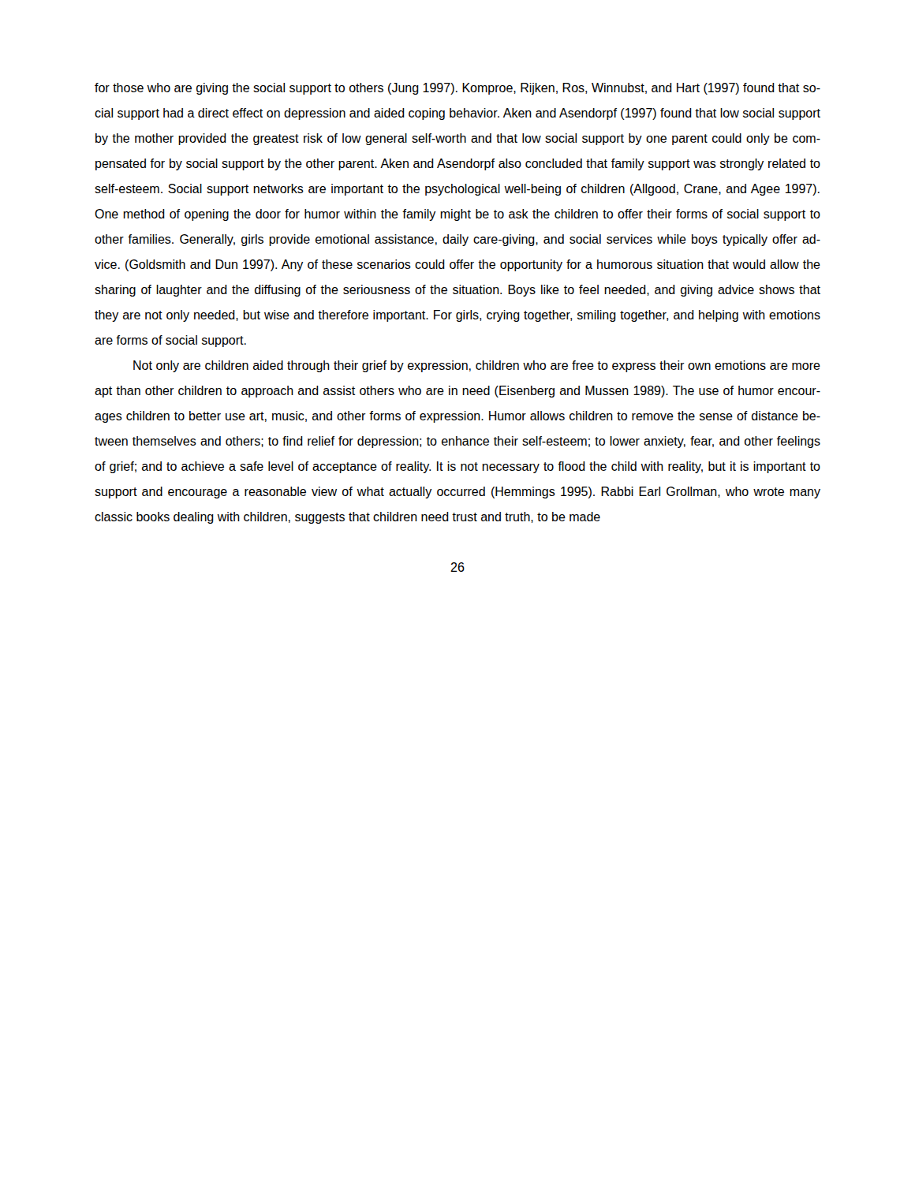for those who are giving the social support to others (Jung 1997). Komproe, Rijken, Ros, Winnubst, and Hart (1997) found that social support had a direct effect on depression and aided coping behavior. Aken and Asendorpf (1997) found that low social support by the mother provided the greatest risk of low general self-worth and that low social support by one parent could only be compensated for by social support by the other parent. Aken and Asendorpf also concluded that family support was strongly related to self-esteem. Social support networks are important to the psychological well-being of children (Allgood, Crane, and Agee 1997). One method of opening the door for humor within the family might be to ask the children to offer their forms of social support to other families. Generally, girls provide emotional assistance, daily care-giving, and social services while boys typically offer advice. (Goldsmith and Dun 1997). Any of these scenarios could offer the opportunity for a humorous situation that would allow the sharing of laughter and the diffusing of the seriousness of the situation. Boys like to feel needed, and giving advice shows that they are not only needed, but wise and therefore important. For girls, crying together, smiling together, and helping with emotions are forms of social support.
Not only are children aided through their grief by expression, children who are free to express their own emotions are more apt than other children to approach and assist others who are in need (Eisenberg and Mussen 1989). The use of humor encourages children to better use art, music, and other forms of expression. Humor allows children to remove the sense of distance between themselves and others; to find relief for depression; to enhance their self-esteem; to lower anxiety, fear, and other feelings of grief; and to achieve a safe level of acceptance of reality. It is not necessary to flood the child with reality, but it is important to support and encourage a reasonable view of what actually occurred (Hemmings 1995). Rabbi Earl Grollman, who wrote many classic books dealing with children, suggests that children need trust and truth, to be made
26